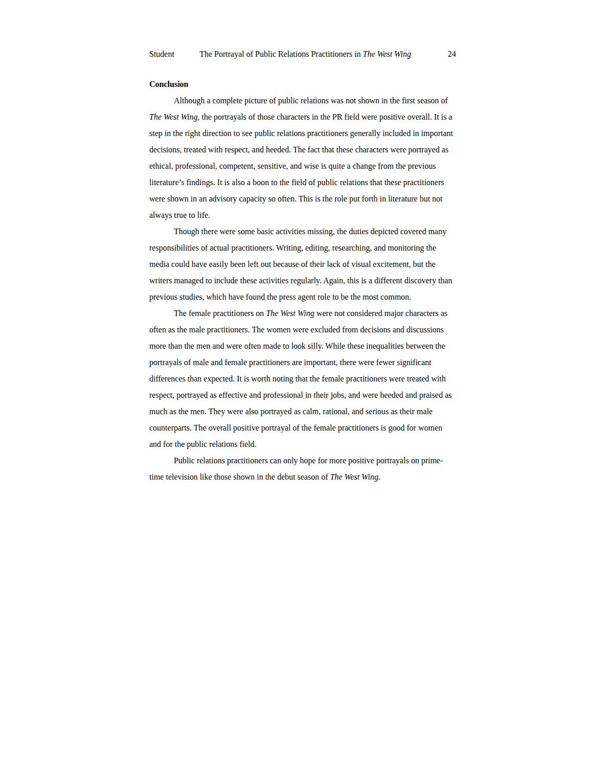Student The Portrayal of Public Relations Practitioners in The West Wing 24
Conclusion
Although a complete picture of public relations was not shown in the first season of The West Wing, the portrayals of those characters in the PR field were positive overall. It is a step in the right direction to see public relations practitioners generally included in important decisions, treated with respect, and heeded. The fact that these characters were portrayed as ethical, professional, competent, sensitive, and wise is quite a change from the previous literature’s findings. It is also a boon to the field of public relations that these practitioners were shown in an advisory capacity so often. This is the role put forth in literature but not always true to life.
Though there were some basic activities missing, the duties depicted covered many responsibilities of actual practitioners. Writing, editing, researching, and monitoring the media could have easily been left out because of their lack of visual excitement, but the writers managed to include these activities regularly. Again, this is a different discovery than previous studies, which have found the press agent role to be the most common.
The female practitioners on The West Wing were not considered major characters as often as the male practitioners. The women were excluded from decisions and discussions more than the men and were often made to look silly. While these inequalities between the portrayals of male and female practitioners are important, there were fewer significant differences than expected. It is worth noting that the female practitioners were treated with respect, portrayed as effective and professional in their jobs, and were heeded and praised as much as the men. They were also portrayed as calm, rational, and serious as their male counterparts. The overall positive portrayal of the female practitioners is good for women and for the public relations field.
Public relations practitioners can only hope for more positive portrayals on prime-time television like those shown in the debut season of The West Wing.